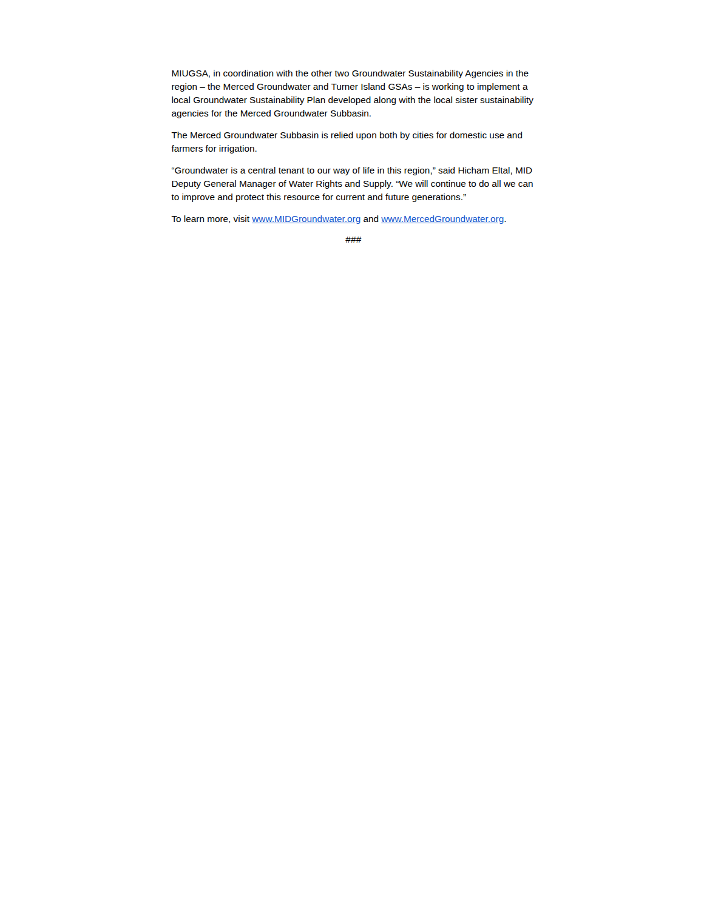MIUGSA, in coordination with the other two Groundwater Sustainability Agencies in the region – the Merced Groundwater and Turner Island GSAs – is working to implement a local Groundwater Sustainability Plan developed along with the local sister sustainability agencies for the Merced Groundwater Subbasin.
The Merced Groundwater Subbasin is relied upon both by cities for domestic use and farmers for irrigation.
“Groundwater is a central tenant to our way of life in this region,” said Hicham Eltal, MID Deputy General Manager of Water Rights and Supply. “We will continue to do all we can to improve and protect this resource for current and future generations.”
To learn more, visit www.MIDGroundwater.org and www.MercedGroundwater.org.
###